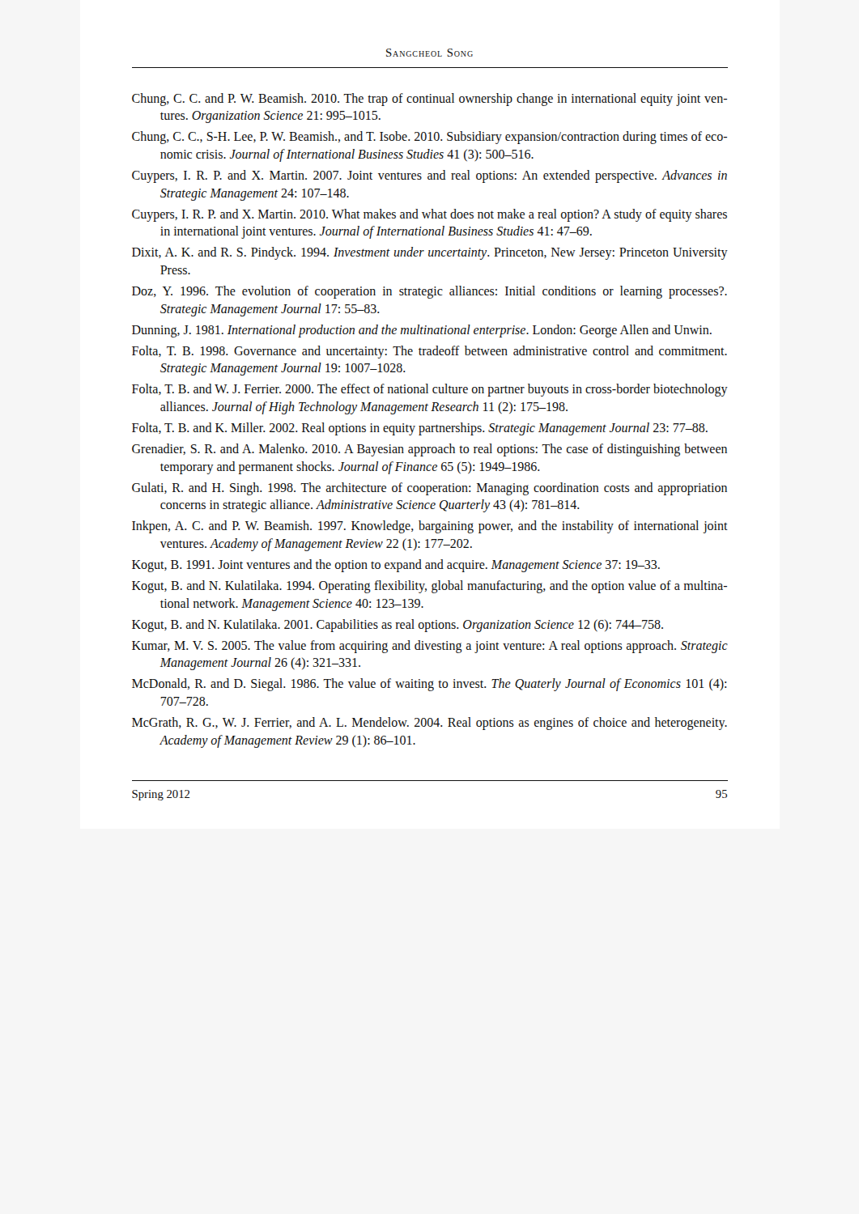Sangcheol Song
Chung, C. C. and P. W. Beamish. 2010. The trap of continual ownership change in international equity joint ventures. Organization Science 21: 995–1015.
Chung, C. C., S-H. Lee, P. W. Beamish., and T. Isobe. 2010. Subsidiary expansion/contraction during times of economic crisis. Journal of International Business Studies 41 (3): 500–516.
Cuypers, I. R. P. and X. Martin. 2007. Joint ventures and real options: An extended perspective. Advances in Strategic Management 24: 107–148.
Cuypers, I. R. P. and X. Martin. 2010. What makes and what does not make a real option? A study of equity shares in international joint ventures. Journal of International Business Studies 41: 47–69.
Dixit, A. K. and R. S. Pindyck. 1994. Investment under uncertainty. Princeton, New Jersey: Princeton University Press.
Doz, Y. 1996. The evolution of cooperation in strategic alliances: Initial conditions or learning processes?. Strategic Management Journal 17: 55–83.
Dunning, J. 1981. International production and the multinational enterprise. London: George Allen and Unwin.
Folta, T. B. 1998. Governance and uncertainty: The tradeoff between administrative control and commitment. Strategic Management Journal 19: 1007–1028.
Folta, T. B. and W. J. Ferrier. 2000. The effect of national culture on partner buyouts in cross-border biotechnology alliances. Journal of High Technology Management Research 11 (2): 175–198.
Folta, T. B. and K. Miller. 2002. Real options in equity partnerships. Strategic Management Journal 23: 77–88.
Grenadier, S. R. and A. Malenko. 2010. A Bayesian approach to real options: The case of distinguishing between temporary and permanent shocks. Journal of Finance 65 (5): 1949–1986.
Gulati, R. and H. Singh. 1998. The architecture of cooperation: Managing coordination costs and appropriation concerns in strategic alliance. Administrative Science Quarterly 43 (4): 781–814.
Inkpen, A. C. and P. W. Beamish. 1997. Knowledge, bargaining power, and the instability of international joint ventures. Academy of Management Review 22 (1): 177–202.
Kogut, B. 1991. Joint ventures and the option to expand and acquire. Management Science 37: 19–33.
Kogut, B. and N. Kulatilaka. 1994. Operating flexibility, global manufacturing, and the option value of a multinational network. Management Science 40: 123–139.
Kogut, B. and N. Kulatilaka. 2001. Capabilities as real options. Organization Science 12 (6): 744–758.
Kumar, M. V. S. 2005. The value from acquiring and divesting a joint venture: A real options approach. Strategic Management Journal 26 (4): 321–331.
McDonald, R. and D. Siegal. 1986. The value of waiting to invest. The Quaterly Journal of Economics 101 (4): 707–728.
McGrath, R. G., W. J. Ferrier, and A. L. Mendelow. 2004. Real options as engines of choice and heterogeneity. Academy of Management Review 29 (1): 86–101.
Spring 2012 95